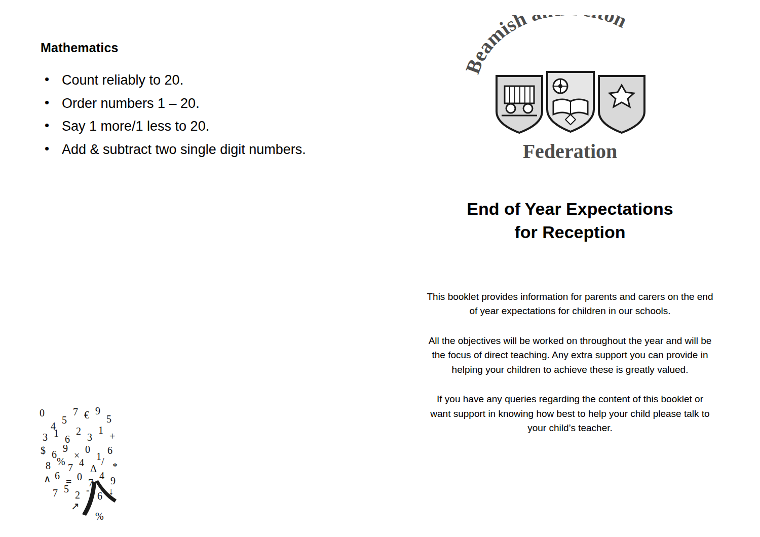Mathematics
Count reliably to 20.
Order numbers 1 – 20.
Say 1 more/1 less to 20.
Add & subtract two single digit numbers.
0 4 5 7 € 9 5 3 1 6 2 3 1 + $ 6 9 × 0 1 6 8 % 7 4 Δ / * ∧ 6 = 0 7 4 9 7 5 2 - 6 ↓ ↗ %
Beamish and Pelton Federation
End of Year Expectations
for Reception
This booklet provides information for parents and carers on the end of year expectations for children in our schools.
All the objectives will be worked on throughout the year and will be the focus of direct teaching. Any extra support you can provide in helping your children to achieve these is greatly valued.
If you have any queries regarding the content of this booklet or want support in knowing how best to help your child please talk to your child’s teacher.